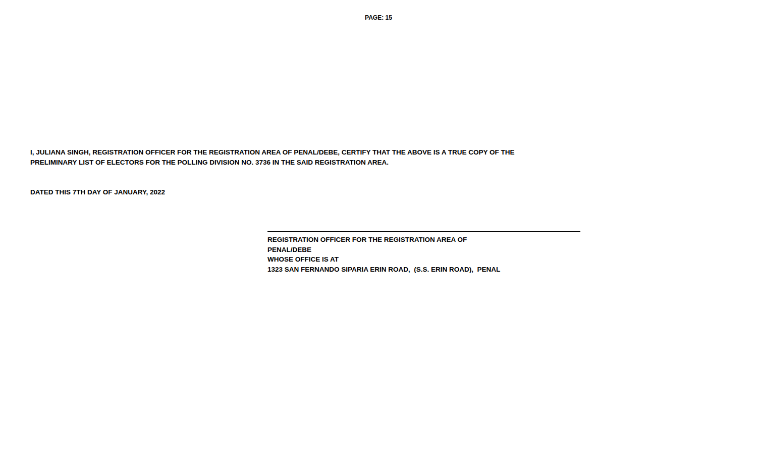PAGE: 15
I, JULIANA SINGH, REGISTRATION OFFICER FOR THE REGISTRATION AREA OF PENAL/DEBE, CERTIFY THAT THE ABOVE IS A TRUE COPY OF THE
PRELIMINARY LIST OF ELECTORS FOR THE POLLING DIVISION NO. 3736 IN THE SAID REGISTRATION AREA.
DATED THIS 7TH DAY OF JANUARY, 2022
REGISTRATION OFFICER FOR THE REGISTRATION AREA OF
PENAL/DEBE
WHOSE OFFICE IS AT
1323 SAN FERNANDO SIPARIA ERIN ROAD, (S.S. ERIN ROAD), PENAL